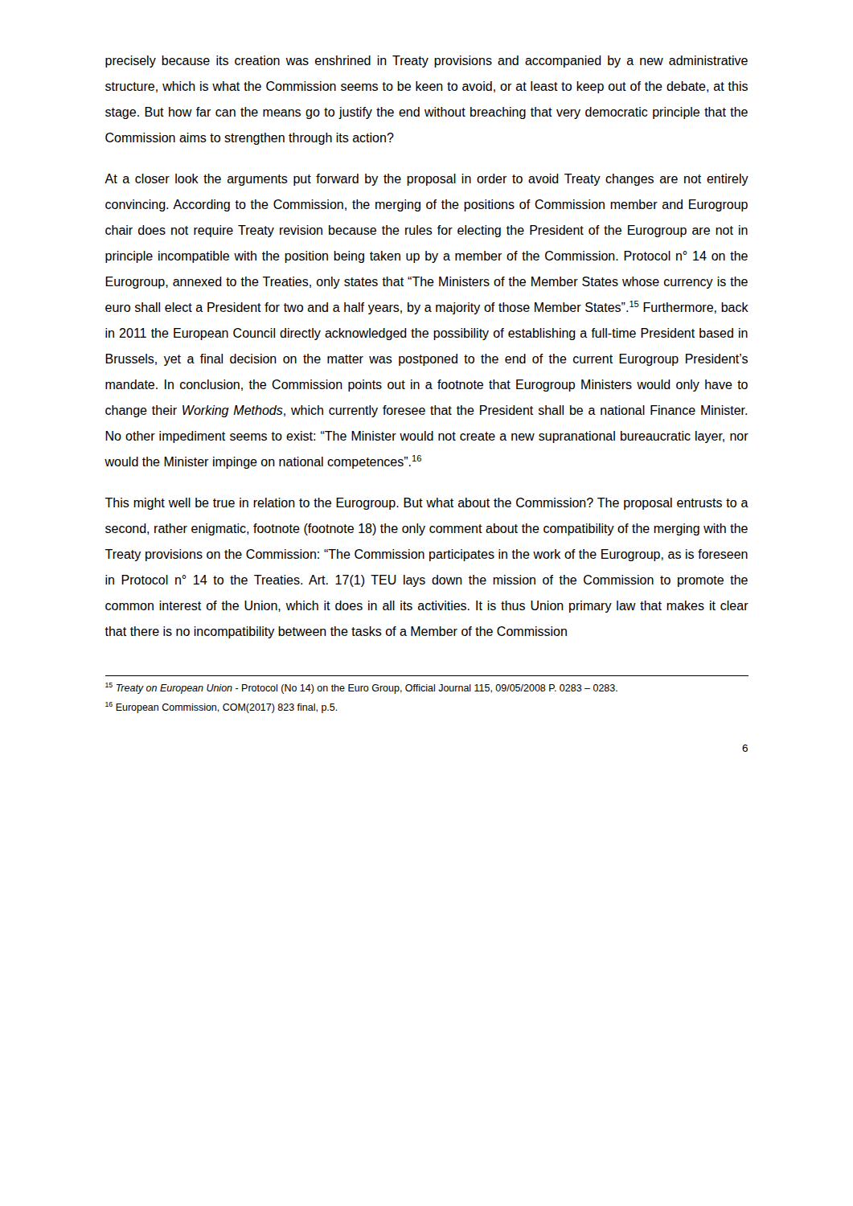precisely because its creation was enshrined in Treaty provisions and accompanied by a new administrative structure, which is what the Commission seems to be keen to avoid, or at least to keep out of the debate, at this stage. But how far can the means go to justify the end without breaching that very democratic principle that the Commission aims to strengthen through its action?
At a closer look the arguments put forward by the proposal in order to avoid Treaty changes are not entirely convincing. According to the Commission, the merging of the positions of Commission member and Eurogroup chair does not require Treaty revision because the rules for electing the President of the Eurogroup are not in principle incompatible with the position being taken up by a member of the Commission. Protocol n° 14 on the Eurogroup, annexed to the Treaties, only states that “The Ministers of the Member States whose currency is the euro shall elect a President for two and a half years, by a majority of those Member States”.15 Furthermore, back in 2011 the European Council directly acknowledged the possibility of establishing a full-time President based in Brussels, yet a final decision on the matter was postponed to the end of the current Eurogroup President’s mandate. In conclusion, the Commission points out in a footnote that Eurogroup Ministers would only have to change their Working Methods, which currently foresee that the President shall be a national Finance Minister. No other impediment seems to exist: “The Minister would not create a new supranational bureaucratic layer, nor would the Minister impinge on national competences”.16
This might well be true in relation to the Eurogroup. But what about the Commission? The proposal entrusts to a second, rather enigmatic, footnote (footnote 18) the only comment about the compatibility of the merging with the Treaty provisions on the Commission: “The Commission participates in the work of the Eurogroup, as is foreseen in Protocol n° 14 to the Treaties. Art. 17(1) TEU lays down the mission of the Commission to promote the common interest of the Union, which it does in all its activities. It is thus Union primary law that makes it clear that there is no incompatibility between the tasks of a Member of the Commission
15 Treaty on European Union - Protocol (No 14) on the Euro Group, Official Journal 115, 09/05/2008 P. 0283 – 0283.
16 European Commission, COM(2017) 823 final, p.5.
6